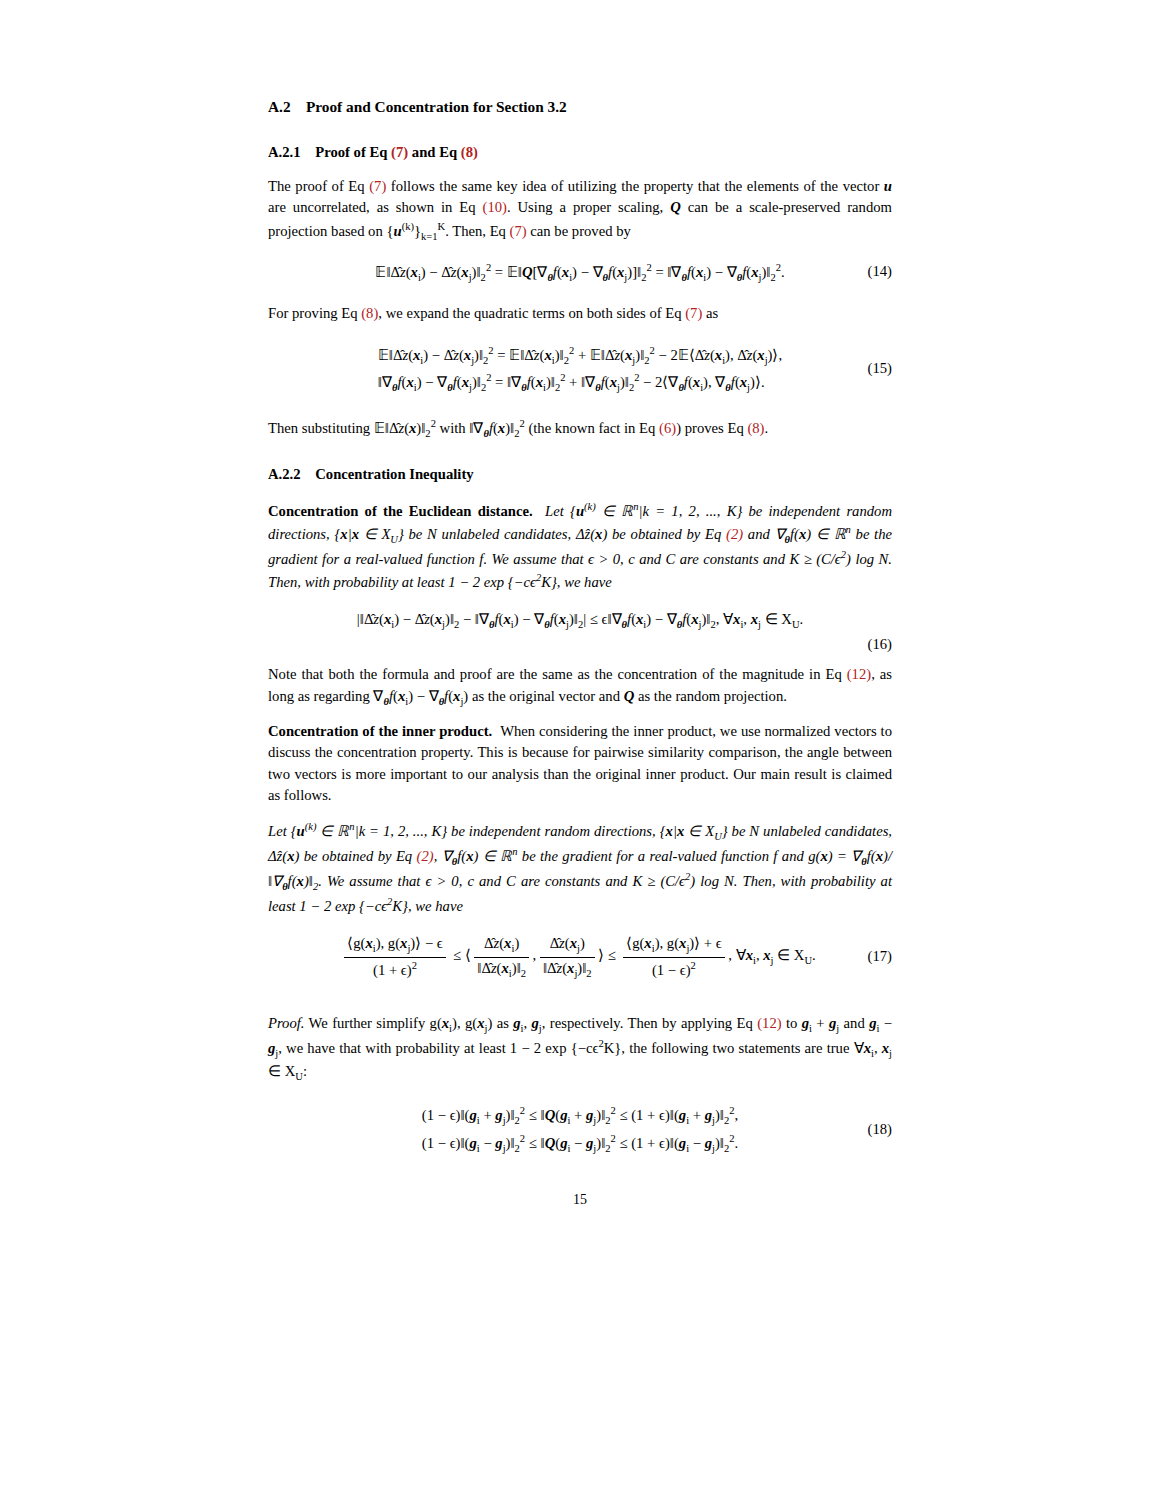A.2 Proof and Concentration for Section 3.2
A.2.1 Proof of Eq (7) and Eq (8)
The proof of Eq (7) follows the same key idea of utilizing the property that the elements of the vector u are uncorrelated, as shown in Eq (10). Using a proper scaling, Q can be a scale-preserved random projection based on {u(k)}k=1K. Then, Eq (7) can be proved by
𝔼‖Δ̂z(xi) − Δ̂z(xj)‖22 = 𝔼‖Q[∇θf(xi) − ∇θf(xj)]‖22 = ‖∇θf(xi) − ∇θf(xj)‖22. (14)
For proving Eq (8), we expand the quadratic terms on both sides of Eq (7) as
𝔼‖Δ̂z(xi) − Δ̂z(xj)‖22 = 𝔼‖Δ̂z(xi)‖22 + 𝔼‖Δ̂z(xj)‖22 − 2𝔼⟨Δ̂z(xi), Δ̂z(xj)⟩,
‖∇θf(xi) − ∇θf(xj)‖22 = ‖∇θf(xi)‖22 + ‖∇θf(xj)‖22 − 2⟨∇θf(xi), ∇θf(xj)⟩.
(15)
Then substituting 𝔼‖Δ̂z(x)‖22 with ‖∇θf(x)‖22 (the known fact in Eq (6)) proves Eq (8).
A.2.2 Concentration Inequality
Concentration of the Euclidean distance. Let {u(k) ∈ ℝn|k = 1, 2, ..., K} be independent random directions, {x|x ∈ XU} be N unlabeled candidates, Δ̂z(x) be obtained by Eq (2) and ∇θf(x) ∈ ℝn be the gradient for a real-valued function f. We assume that ϵ > 0, c and C are constants and K ≥ (C/ϵ2) log N. Then, with probability at least 1 − 2 exp {−cϵ2K}, we have
|‖Δ̂z(xi) − Δ̂z(xj)‖2 − ‖∇θf(xi) − ∇θf(xj)‖2| ≤ ϵ‖∇θf(xi) − ∇θf(xj)‖2, ∀xi, xj ∈ XU.
(16)
Note that both the formula and proof are the same as the concentration of the magnitude in Eq (12), as long as regarding ∇θf(xi) − ∇θf(xj) as the original vector and Q as the random projection.
Concentration of the inner product. When considering the inner product, we use normalized vectors to discuss the concentration property. This is because for pairwise similarity comparison, the angle between two vectors is more important to our analysis than the original inner product. Our main result is claimed as follows.
Let {u(k) ∈ ℝn|k = 1, 2, ..., K} be independent random directions, {x|x ∈ XU} be N unlabeled candidates, Δ̂z(x) be obtained by Eq (2), ∇θf(x) ∈ ℝn be the gradient for a real-valued function f and g(x) = ∇θf(x)/‖∇θf(x)‖2. We assume that ϵ > 0, c and C are constants and K ≥ (C/ϵ2) log N. Then, with probability at least 1 − 2 exp {−cϵ2K}, we have
⟨g(xi), g(xj)⟩ − ϵ (1 + ϵ)2 ≤ ⟨ Δ̂z(xi) ‖Δ̂z(xi)‖2 , Δ̂z(xj) ‖Δ̂z(xj)‖2 ⟩ ≤ ⟨g(xi), g(xj)⟩ + ϵ (1 − ϵ)2 , ∀xi, xj ∈ XU. (17)
Proof. We further simplify g(xi), g(xj) as gi, gj, respectively. Then by applying Eq (12) to gi + gj and gi − gj, we have that with probability at least 1 − 2 exp {−cϵ2K}, the following two statements are true ∀xi, xj ∈ XU:
(1 − ϵ)‖(gi + gj)‖22 ≤ ‖Q(gi + gj)‖22 ≤ (1 + ϵ)‖(gi + gj)‖22,
(1 − ϵ)‖(gi − gj)‖22 ≤ ‖Q(gi − gj)‖22 ≤ (1 + ϵ)‖(gi − gj)‖22.
(18)
15